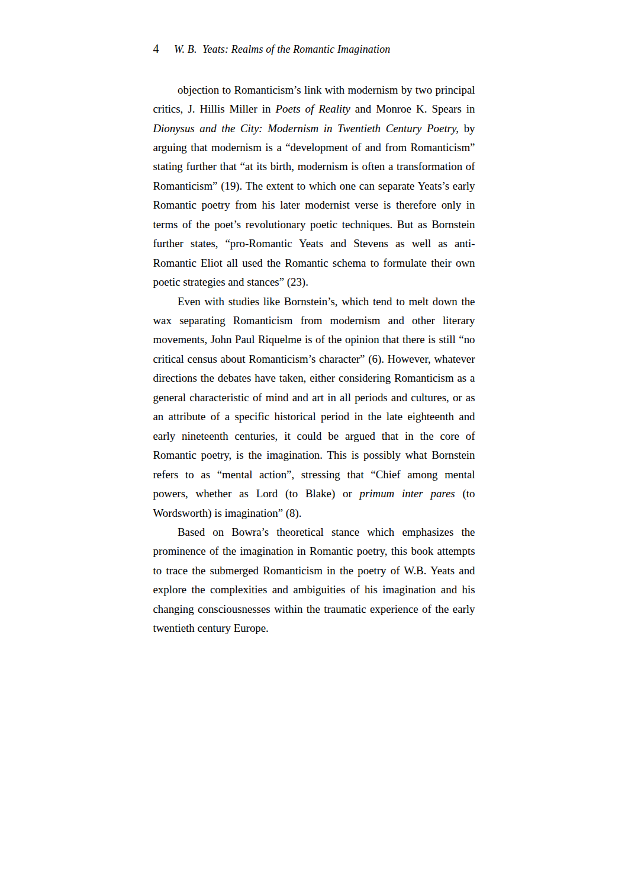4 W. B. Yeats: Realms of the Romantic Imagination
objection to Romanticism’s link with modernism by two principal critics, J. Hillis Miller in Poets of Reality and Monroe K. Spears in Dionysus and the City: Modernism in Twentieth Century Poetry, by arguing that modernism is a “development of and from Romanticism” stating further that “at its birth, modernism is often a transformation of Romanticism” (19). The extent to which one can separate Yeats’s early Romantic poetry from his later modernist verse is therefore only in terms of the poet’s revolutionary poetic techniques. But as Bornstein further states, “pro-Romantic Yeats and Stevens as well as anti-Romantic Eliot all used the Romantic schema to formulate their own poetic strategies and stances” (23).
Even with studies like Bornstein’s, which tend to melt down the wax separating Romanticism from modernism and other literary movements, John Paul Riquelme is of the opinion that there is still “no critical census about Romanticism’s character” (6). However, whatever directions the debates have taken, either considering Romanticism as a general characteristic of mind and art in all periods and cultures, or as an attribute of a specific historical period in the late eighteenth and early nineteenth centuries, it could be argued that in the core of Romantic poetry, is the imagination. This is possibly what Bornstein refers to as “mental action”, stressing that “Chief among mental powers, whether as Lord (to Blake) or primum inter pares (to Wordsworth) is imagination” (8).
Based on Bowra’s theoretical stance which emphasizes the prominence of the imagination in Romantic poetry, this book attempts to trace the submerged Romanticism in the poetry of W.B. Yeats and explore the complexities and ambiguities of his imagination and his changing consciousnesses within the traumatic experience of the early twentieth century Europe.